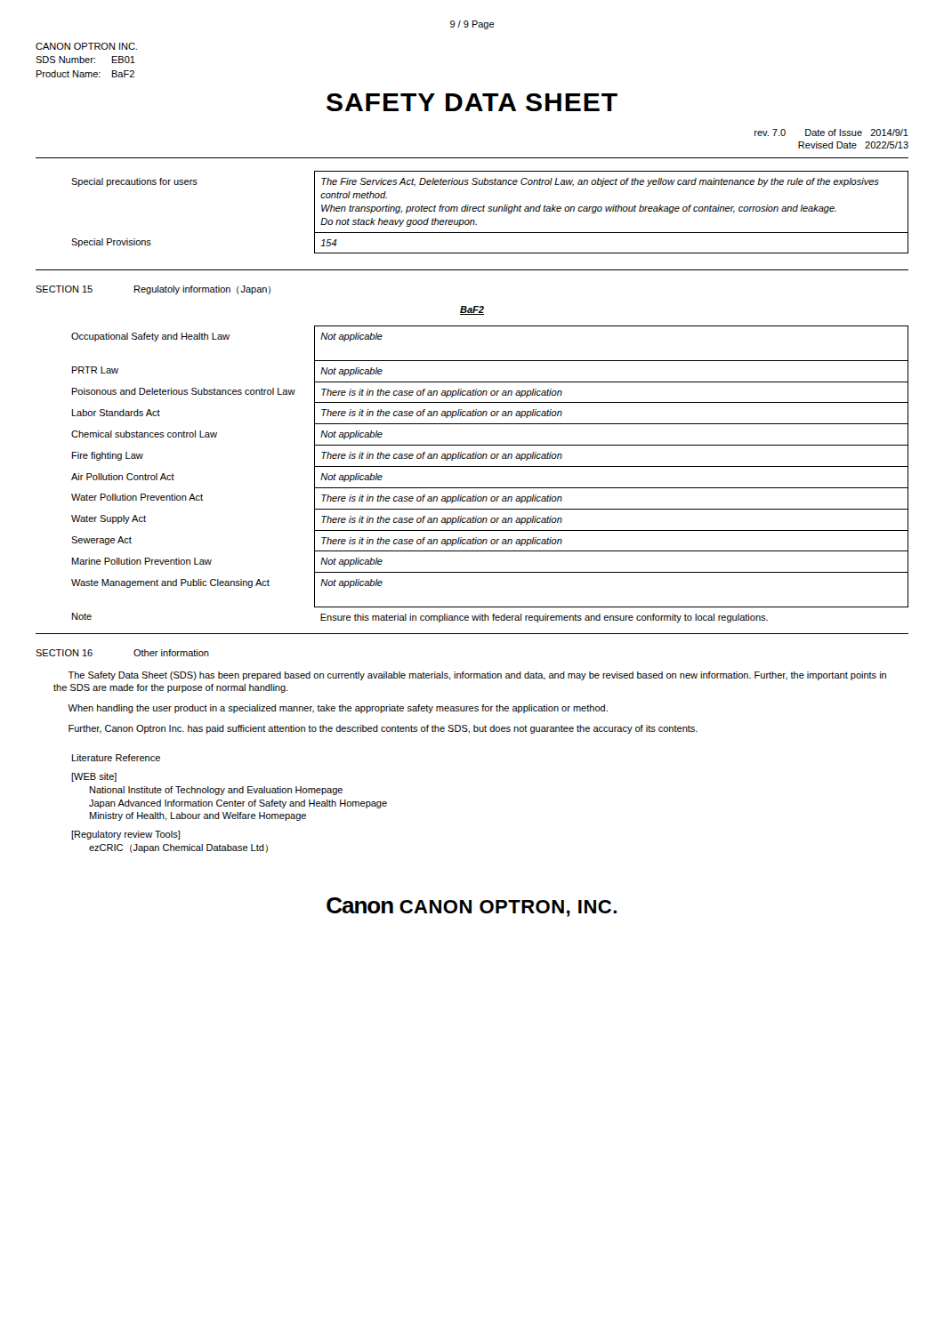9 / 9 Page
| CANON OPTRON INC. |
| SDS Number: | EB01 |
| Product Name: | BaF2 |
SAFETY DATA SHEET
rev. 7.0 Date of Issue 2014/9/1
Revised Date 2022/5/13
| Special precautions for users | The Fire Services Act, Deleterious Substance Control Law, an object of the yellow card maintenance by the rule of the explosives control method. When transporting, protect from direct sunlight and take on cargo without breakage of container, corrosion and leakage. Do not stack heavy good thereupon. |
| Special Provisions | 154 |
SECTION 15 Regulatoly information（Japan）
BaF2
| Occupational Safety and Health Law | Not applicable |
| PRTR Law | Not applicable |
| Poisonous and Deleterious Substances control Law | There is it in the case of an application or an application |
| Labor Standards Act | There is it in the case of an application or an application |
| Chemical substances control Law | Not applicable |
| Fire fighting Law | There is it in the case of an application or an application |
| Air Pollution Control Act | Not applicable |
| Water Pollution Prevention Act | There is it in the case of an application or an application |
| Water Supply Act | There is it in the case of an application or an application |
| Sewerage Act | There is it in the case of an application or an application |
| Marine Pollution Prevention Law | Not applicable |
| Waste Management and Public Cleansing Act | Not applicable |
| Note | Ensure this material in compliance with federal requirements and ensure conformity to local regulations. |
SECTION 16 Other information
The Safety Data Sheet (SDS) has been prepared based on currently available materials, information and data, and may be revised based on new information. Further, the important points in the SDS are made for the purpose of normal handling.
When handling the user product in a specialized manner, take the appropriate safety measures for the application or method.
Further, Canon Optron Inc. has paid sufficient attention to the described contents of the SDS, but does not guarantee the accuracy of its contents.
Literature Reference
[WEB site]
National Institute of Technology and Evaluation Homepage
Japan Advanced Information Center of Safety and Health Homepage
Ministry of Health, Labour and Welfare Homepage
[Regulatory review Tools]
ezCRIC（Japan Chemical Database Ltd）
Canon CANON OPTRON, INC.